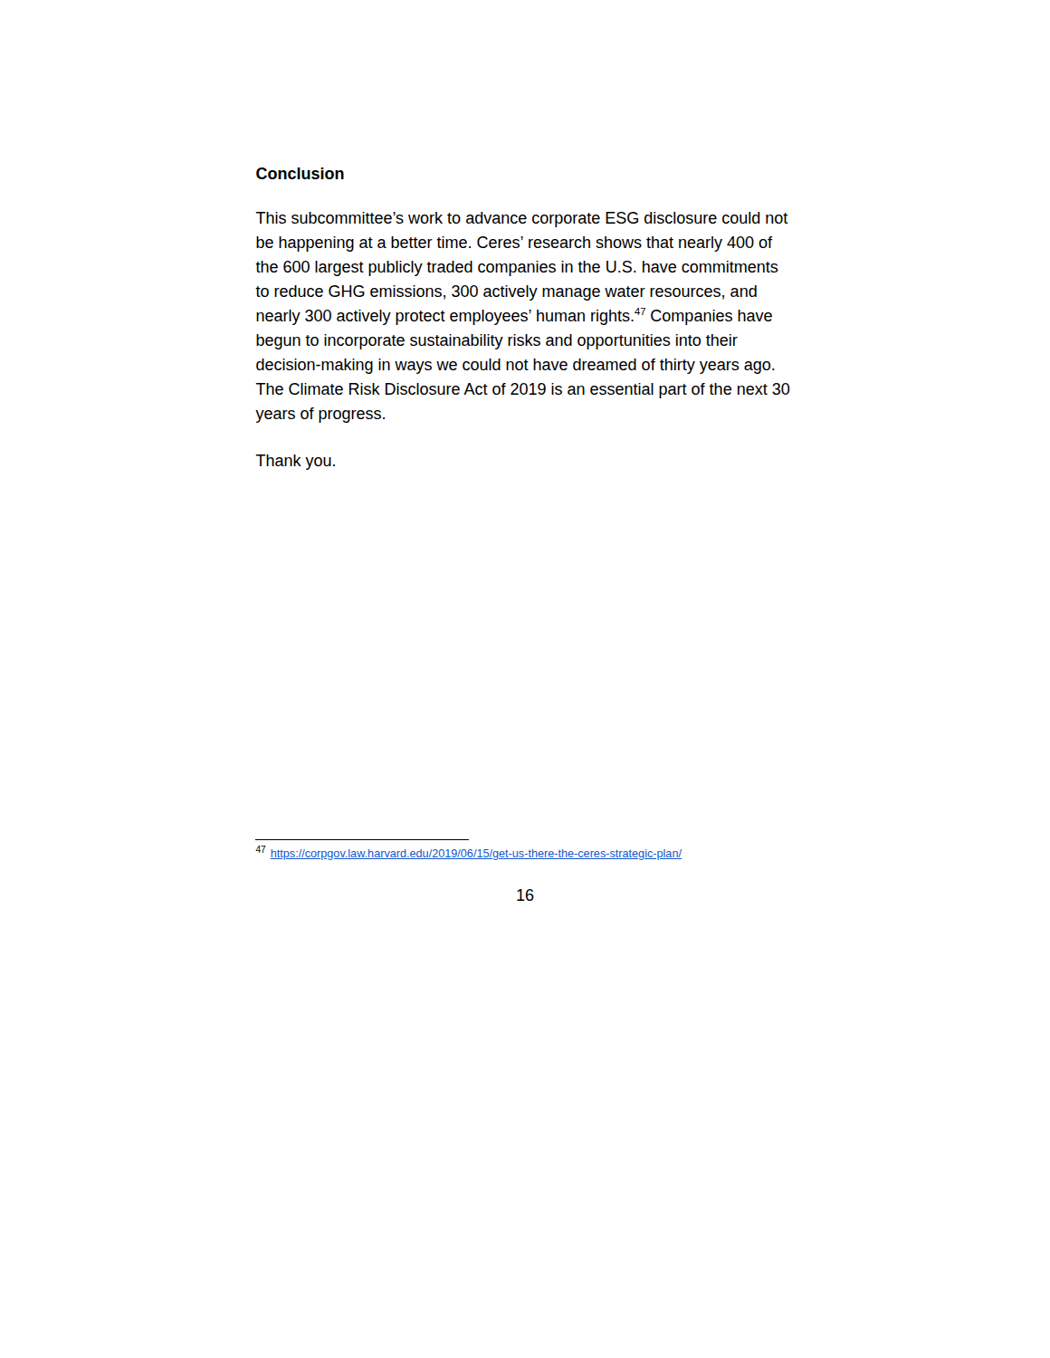Conclusion
This subcommittee’s work to advance corporate ESG disclosure could not be happening at a better time. Ceres’ research shows that nearly 400 of the 600 largest publicly traded companies in the U.S. have commitments to reduce GHG emissions, 300 actively manage water resources, and nearly 300 actively protect employees’ human rights.47 Companies have begun to incorporate sustainability risks and opportunities into their decision-making in ways we could not have dreamed of thirty years ago. The Climate Risk Disclosure Act of 2019 is an essential part of the next 30 years of progress.
Thank you.
47 https://corpgov.law.harvard.edu/2019/06/15/get-us-there-the-ceres-strategic-plan/
16